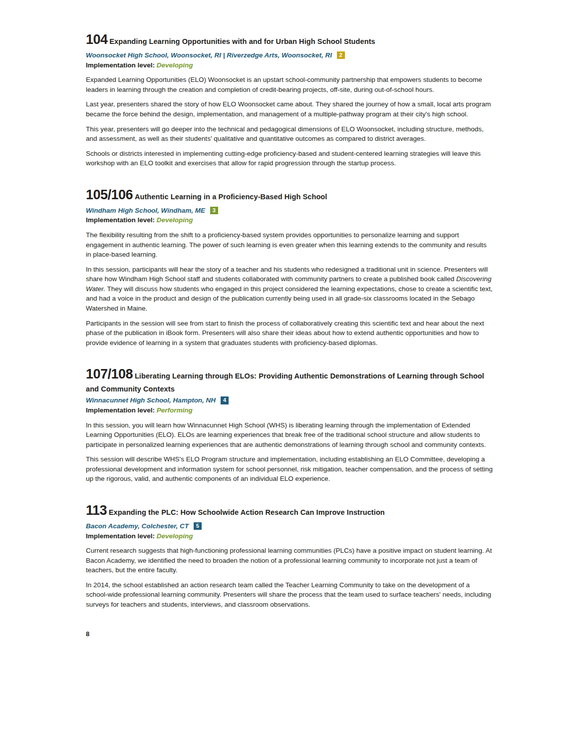104 Expanding Learning Opportunities with and for Urban High School Students
Woonsocket High School, Woonsocket, RI | Riverzedge Arts, Woonsocket, RI 2
Implementation level: Developing
Expanded Learning Opportunities (ELO) Woonsocket is an upstart school-community partnership that empowers students to become leaders in learning through the creation and completion of credit-bearing projects, off-site, during out-of-school hours.
Last year, presenters shared the story of how ELO Woonsocket came about. They shared the journey of how a small, local arts program became the force behind the design, implementation, and management of a multiple-pathway program at their city's high school.
This year, presenters will go deeper into the technical and pedagogical dimensions of ELO Woonsocket, including structure, methods, and assessment, as well as their students' qualitative and quantitative outcomes as compared to district averages.
Schools or districts interested in implementing cutting-edge proficiency-based and student-centered learning strategies will leave this workshop with an ELO toolkit and exercises that allow for rapid progression through the startup process.
105/106 Authentic Learning in a Proficiency-Based High School
Windham High School, Windham, ME 3
Implementation level: Developing
The flexibility resulting from the shift to a proficiency-based system provides opportunities to personalize learning and support engagement in authentic learning. The power of such learning is even greater when this learning extends to the community and results in place-based learning.
In this session, participants will hear the story of a teacher and his students who redesigned a traditional unit in science. Presenters will share how Windham High School staff and students collaborated with community partners to create a published book called Discovering Water. They will discuss how students who engaged in this project considered the learning expectations, chose to create a scientific text, and had a voice in the product and design of the publication currently being used in all grade-six classrooms located in the Sebago Watershed in Maine.
Participants in the session will see from start to finish the process of collaboratively creating this scientific text and hear about the next phase of the publication in iBook form. Presenters will also share their ideas about how to extend authentic opportunities and how to provide evidence of learning in a system that graduates students with proficiency-based diplomas.
107/108 Liberating Learning through ELOs: Providing Authentic Demonstrations of Learning through School and Community Contexts
Winnacunnet High School, Hampton, NH 4
Implementation level: Performing
In this session, you will learn how Winnacunnet High School (WHS) is liberating learning through the implementation of Extended Learning Opportunities (ELO). ELOs are learning experiences that break free of the traditional school structure and allow students to participate in personalized learning experiences that are authentic demonstrations of learning through school and community contexts.
This session will describe WHS's ELO Program structure and implementation, including establishing an ELO Committee, developing a professional development and information system for school personnel, risk mitigation, teacher compensation, and the process of setting up the rigorous, valid, and authentic components of an individual ELO experience.
113 Expanding the PLC: How Schoolwide Action Research Can Improve Instruction
Bacon Academy, Colchester, CT 5
Implementation level: Developing
Current research suggests that high-functioning professional learning communities (PLCs) have a positive impact on student learning. At Bacon Academy, we identified the need to broaden the notion of a professional learning community to incorporate not just a team of teachers, but the entire faculty.
In 2014, the school established an action research team called the Teacher Learning Community to take on the development of a school-wide professional learning community. Presenters will share the process that the team used to surface teachers' needs, including surveys for teachers and students, interviews, and classroom observations.
8